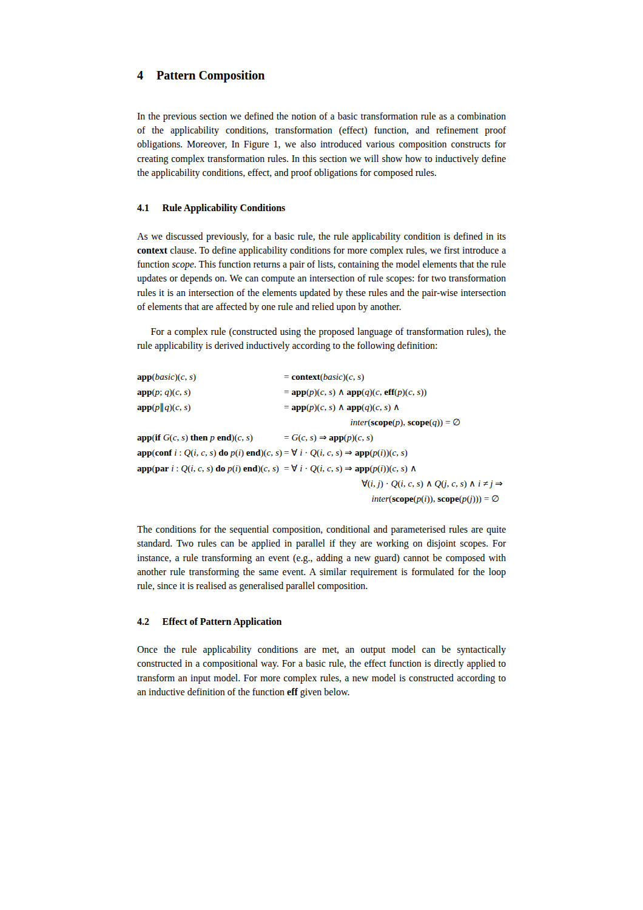4 Pattern Composition
In the previous section we defined the notion of a basic transformation rule as a combination of the applicability conditions, transformation (effect) function, and refinement proof obligations. Moreover, In Figure 1, we also introduced various composition constructs for creating complex transformation rules. In this section we will show how to inductively define the applicability conditions, effect, and proof obligations for composed rules.
4.1 Rule Applicability Conditions
As we discussed previously, for a basic rule, the rule applicability condition is defined in its context clause. To define applicability conditions for more complex rules, we first introduce a function scope. This function returns a pair of lists, containing the model elements that the rule updates or depends on. We can compute an intersection of rule scopes: for two transformation rules it is an intersection of the elements updated by these rules and the pair-wise intersection of elements that are affected by one rule and relied upon by another.
For a complex rule (constructed using the proposed language of transformation rules), the rule applicability is derived inductively according to the following definition:
| app ( basic )( c , s ) | = context ( basic )( c , s ) |
| app ( p ; q )( c , s ) | = app ( p )( c , s ) ∧ app ( q )( c , eff ( p )( c , s )) |
| app ( p ∥ q )( c , s ) | = app ( p )( c , s ) ∧ app ( q )( c , s ) ∧ |
| | inter ( scope ( p ), scope ( q )) = ∅ |
| app ( if G ( c , s ) then p end )( c , s ) | = G ( c , s ) ⇒ app ( p )( c , s ) |
| app ( conf i : Q ( i , c , s ) do p ( i ) end )( c , s ) | = ∀ i · Q ( i , c , s ) ⇒ app ( p ( i ))( c , s ) |
| app ( par i : Q ( i , c , s ) do p ( i ) end )( c , s ) | = ∀ i · Q ( i , c , s ) ⇒ app ( p ( i ))( c , s ) ∧ |
| | ∀( i , j ) · Q ( i , c , s ) ∧ Q ( j , c , s ) ∧ i ≠ j ⇒ |
| | inter ( scope ( p ( i )), scope ( p ( j ))) = ∅ |
The conditions for the sequential composition, conditional and parameterised rules are quite standard. Two rules can be applied in parallel if they are working on disjoint scopes. For instance, a rule transforming an event (e.g., adding a new guard) cannot be composed with another rule transforming the same event. A similar requirement is formulated for the loop rule, since it is realised as generalised parallel composition.
4.2 Effect of Pattern Application
Once the rule applicability conditions are met, an output model can be syntactically constructed in a compositional way. For a basic rule, the effect function is directly applied to transform an input model. For more complex rules, a new model is constructed according to an inductive definition of the function eff given below.